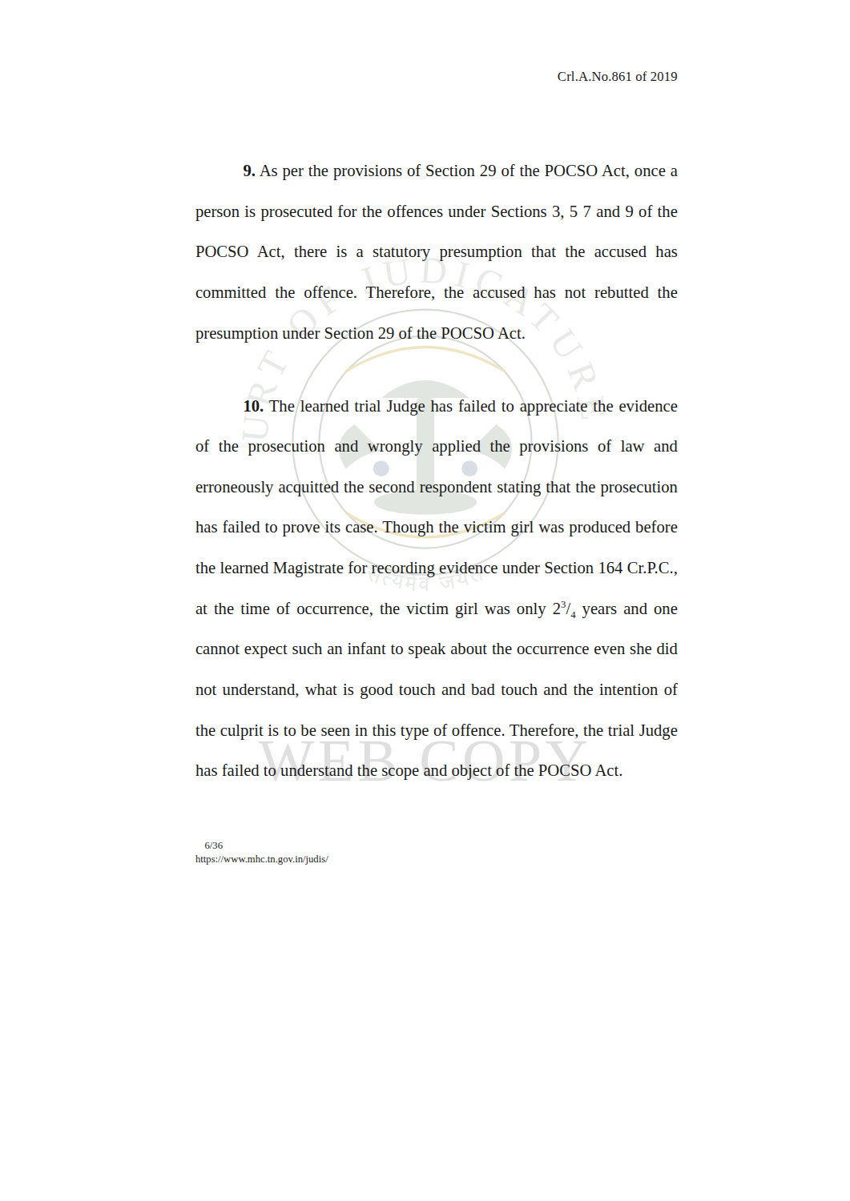HIGH COURT OF JUDICATURE MADRAS सत्यमेव जयते
WEB COPY
Crl.A.No.861 of 2019
9. As per the provisions of Section 29 of the POCSO Act, once a person is prosecuted for the offences under Sections 3, 5 7 and 9 of the POCSO Act, there is a statutory presumption that the accused has committed the offence. Therefore, the accused has not rebutted the presumption under Section 29 of the POCSO Act.
10. The learned trial Judge has failed to appreciate the evidence of the prosecution and wrongly applied the provisions of law and erroneously acquitted the second respondent stating that the prosecution has failed to prove its case. Though the victim girl was produced before the learned Magistrate for recording evidence under Section 164 Cr.P.C., at the time of occurrence, the victim girl was only 23/4 years and one cannot expect such an infant to speak about the occurrence even she did not understand, what is good touch and bad touch and the intention of the culprit is to be seen in this type of offence. Therefore, the trial Judge has failed to understand the scope and object of the POCSO Act.
6/36
https://www.mhc.tn.gov.in/judis/